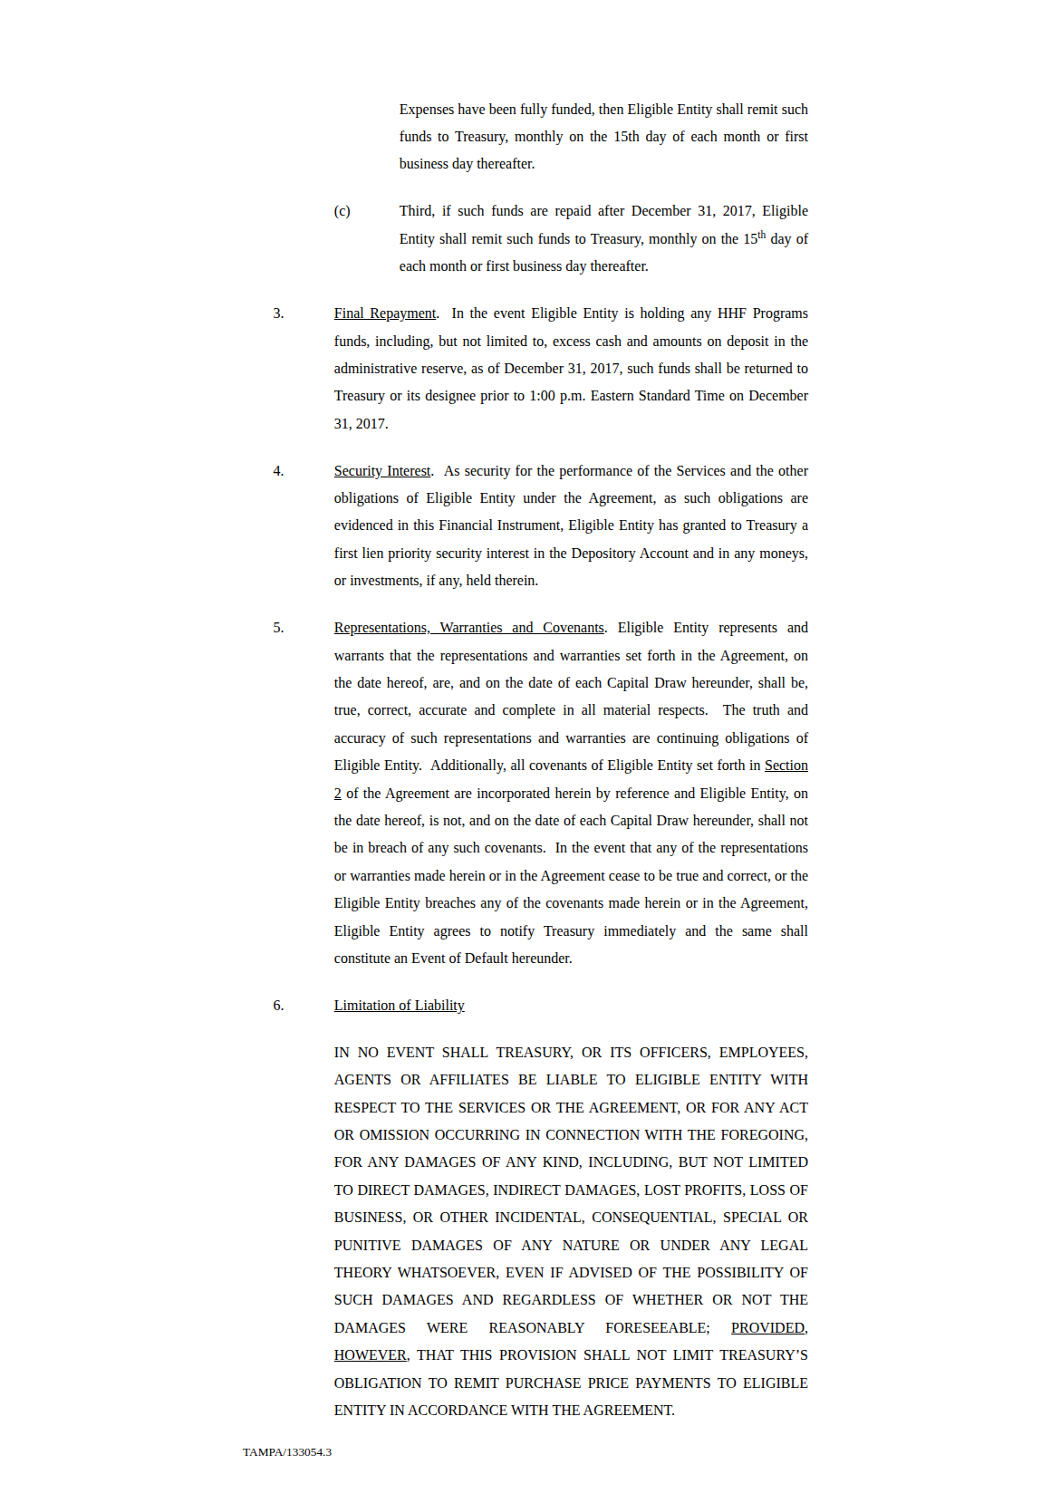Expenses have been fully funded, then Eligible Entity shall remit such funds to Treasury, monthly on the 15th day of each month or first business day thereafter.
(c)
Third, if such funds are repaid after December 31, 2017, Eligible Entity shall remit such funds to Treasury, monthly on the 15th day of each month or first business day thereafter.
3.
Final Repayment. In the event Eligible Entity is holding any HHF Programs funds, including, but not limited to, excess cash and amounts on deposit in the administrative reserve, as of December 31, 2017, such funds shall be returned to Treasury or its designee prior to 1:00 p.m. Eastern Standard Time on December 31, 2017.
4.
Security Interest. As security for the performance of the Services and the other obligations of Eligible Entity under the Agreement, as such obligations are evidenced in this Financial Instrument, Eligible Entity has granted to Treasury a first lien priority security interest in the Depository Account and in any moneys, or investments, if any, held therein.
5.
Representations, Warranties and Covenants. Eligible Entity represents and warrants that the representations and warranties set forth in the Agreement, on the date hereof, are, and on the date of each Capital Draw hereunder, shall be, true, correct, accurate and complete in all material respects. The truth and accuracy of such representations and warranties are continuing obligations of Eligible Entity. Additionally, all covenants of Eligible Entity set forth in Section 2 of the Agreement are incorporated herein by reference and Eligible Entity, on the date hereof, is not, and on the date of each Capital Draw hereunder, shall not be in breach of any such covenants. In the event that any of the representations or warranties made herein or in the Agreement cease to be true and correct, or the Eligible Entity breaches any of the covenants made herein or in the Agreement, Eligible Entity agrees to notify Treasury immediately and the same shall constitute an Event of Default hereunder.
6.
Limitation of Liability
IN NO EVENT SHALL TREASURY, OR ITS OFFICERS, EMPLOYEES, AGENTS OR AFFILIATES BE LIABLE TO ELIGIBLE ENTITY WITH RESPECT TO THE SERVICES OR THE AGREEMENT, OR FOR ANY ACT OR OMISSION OCCURRING IN CONNECTION WITH THE FOREGOING, FOR ANY DAMAGES OF ANY KIND, INCLUDING, BUT NOT LIMITED TO DIRECT DAMAGES, INDIRECT DAMAGES, LOST PROFITS, LOSS OF BUSINESS, OR OTHER INCIDENTAL, CONSEQUENTIAL, SPECIAL OR PUNITIVE DAMAGES OF ANY NATURE OR UNDER ANY LEGAL THEORY WHATSOEVER, EVEN IF ADVISED OF THE POSSIBILITY OF SUCH DAMAGES AND REGARDLESS OF WHETHER OR NOT THE DAMAGES WERE REASONABLY FORESEEABLE; PROVIDED, HOWEVER, THAT THIS PROVISION SHALL NOT LIMIT TREASURY’S OBLIGATION TO REMIT PURCHASE PRICE PAYMENTS TO ELIGIBLE ENTITY IN ACCORDANCE WITH THE AGREEMENT.
TAMPA/133054.3